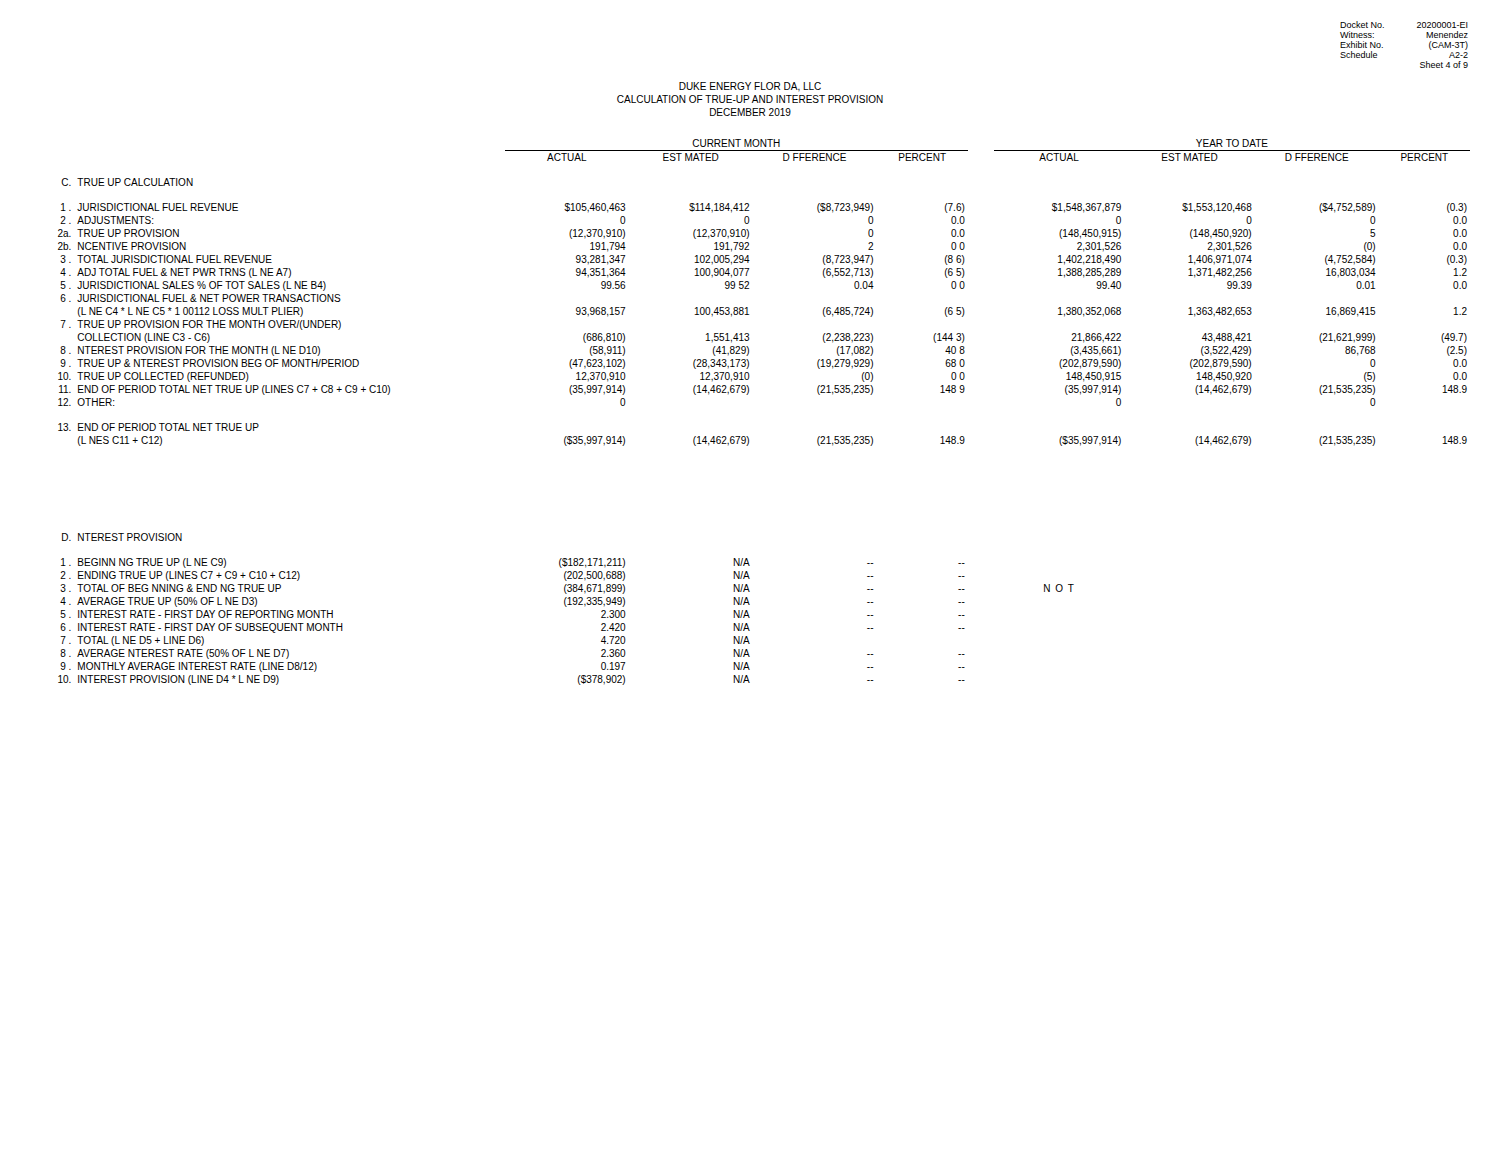| Docket No. | 20200001-EI |
| Witness: | Menendez |
| Exhibit No. | (CAM-3T) |
| Schedule | A2-2 |
| | Sheet 4 of 9 |
DUKE ENERGY FLOR DA, LLC
CALCULATION OF TRUE-UP AND INTEREST PROVISION
DECEMBER 2019
| | | CURRENT MONTH | | YEAR TO DATE |
| | | ACTUAL | EST MATED | D FFERENCE | PERCENT | | ACTUAL | EST MATED | D FFERENCE | PERCENT |
| C. | TRUE UP CALCULATION | |
| 1 . | JURISDICTIONAL FUEL REVENUE | $105,460,463 | $114,184,412 | ($8,723,949) | (7.6) | | $1,548,367,879 | $1,553,120,468 | ($4,752,589) | (0.3) |
| 2 . | ADJUSTMENTS: | 0 | 0 | 0 | 0.0 | | 0 | 0 | 0 | 0.0 |
| 2a. | TRUE UP PROVISION | (12,370,910) | (12,370,910) | 0 | 0.0 | | (148,450,915) | (148,450,920) | 5 | 0.0 |
| 2b. | NCENTIVE PROVISION | 191,794 | 191,792 | 2 | 0 0 | | 2,301,526 | 2,301,526 | (0) | 0.0 |
| 3 . | TOTAL JURISDICTIONAL FUEL REVENUE | 93,281,347 | 102,005,294 | (8,723,947) | (8 6) | | 1,402,218,490 | 1,406,971,074 | (4,752,584) | (0.3) |
| 4 . | ADJ TOTAL FUEL & NET PWR TRNS (L NE A7) | 94,351,364 | 100,904,077 | (6,552,713) | (6 5) | | 1,388,285,289 | 1,371,482,256 | 16,803,034 | 1.2 |
| 5 . | JURISDICTIONAL SALES % OF TOT SALES (L NE B4) | 99.56 | 99 52 | 0.04 | 0 0 | | 99.40 | 99.39 | 0.01 | 0.0 |
| 6 . | JURISDICTIONAL FUEL & NET POWER TRANSACTIONS | |
| | (L NE C4 * L NE C5 * 1 00112 LOSS MULT PLIER) | 93,968,157 | 100,453,881 | (6,485,724) | (6 5) | | 1,380,352,068 | 1,363,482,653 | 16,869,415 | 1.2 |
| 7 . | TRUE UP PROVISION FOR THE MONTH OVER/(UNDER) | |
| | COLLECTION (LINE C3 - C6) | (686,810) | 1,551,413 | (2,238,223) | (144 3) | | 21,866,422 | 43,488,421 | (21,621,999) | (49.7) |
| 8 . | NTEREST PROVISION FOR THE MONTH (L NE D10) | (58,911) | (41,829) | (17,082) | 40 8 | | (3,435,661) | (3,522,429) | 86,768 | (2.5) |
| 9 . | TRUE UP & NTEREST PROVISION BEG OF MONTH/PERIOD | (47,623,102) | (28,343,173) | (19,279,929) | 68 0 | | (202,879,590) | (202,879,590) | 0 | 0.0 |
| 10. | TRUE UP COLLECTED (REFUNDED) | 12,370,910 | 12,370,910 | (0) | 0 0 | | 148,450,915 | 148,450,920 | (5) | 0.0 |
| 11. | END OF PERIOD TOTAL NET TRUE UP (LINES C7 + C8 + C9 + C10) | (35,997,914) | (14,462,679) | (21,535,235) | 148 9 | | (35,997,914) | (14,462,679) | (21,535,235) | 148.9 |
| 12. | OTHER: | 0 | | | | | 0 | | 0 | |
| 13. | END OF PERIOD TOTAL NET TRUE UP | |
| | (L NES C11 + C12) | ($35,997,914) | (14,462,679) | (21,535,235) | 148.9 | | ($35,997,914) | (14,462,679) | (21,535,235) | 148.9 |
| D. | NTEREST PROVISION | |
| 1 . | BEGINN NG TRUE UP (L NE C9) | ($182,171,211) | N/A | -- | -- | |
| 2 . | ENDING TRUE UP (LINES C7 + C9 + C10 + C12) | (202,500,688) | N/A | -- | -- | |
| 3 . | TOTAL OF BEG NNING & END NG TRUE UP | (384,671,899) | N/A | -- | -- | | N O T | |
| 4 . | AVERAGE TRUE UP (50% OF L NE D3) | (192,335,949) | N/A | -- | -- | |
| 5 . | INTEREST RATE - FIRST DAY OF REPORTING MONTH | 2.300 | N/A | -- | -- | |
| 6 . | INTEREST RATE - FIRST DAY OF SUBSEQUENT MONTH | 2.420 | N/A | -- | -- | |
| 7 . | TOTAL (L NE D5 + LINE D6) | 4.720 | N/A | | | |
| 8 . | AVERAGE NTEREST RATE (50% OF L NE D7) | 2.360 | N/A | -- | -- | |
| 9 . | MONTHLY AVERAGE INTEREST RATE (LINE D8/12) | 0.197 | N/A | -- | -- | |
| 10. | INTEREST PROVISION (LINE D4 * L NE D9) | ($378,902) | N/A | -- | -- | |